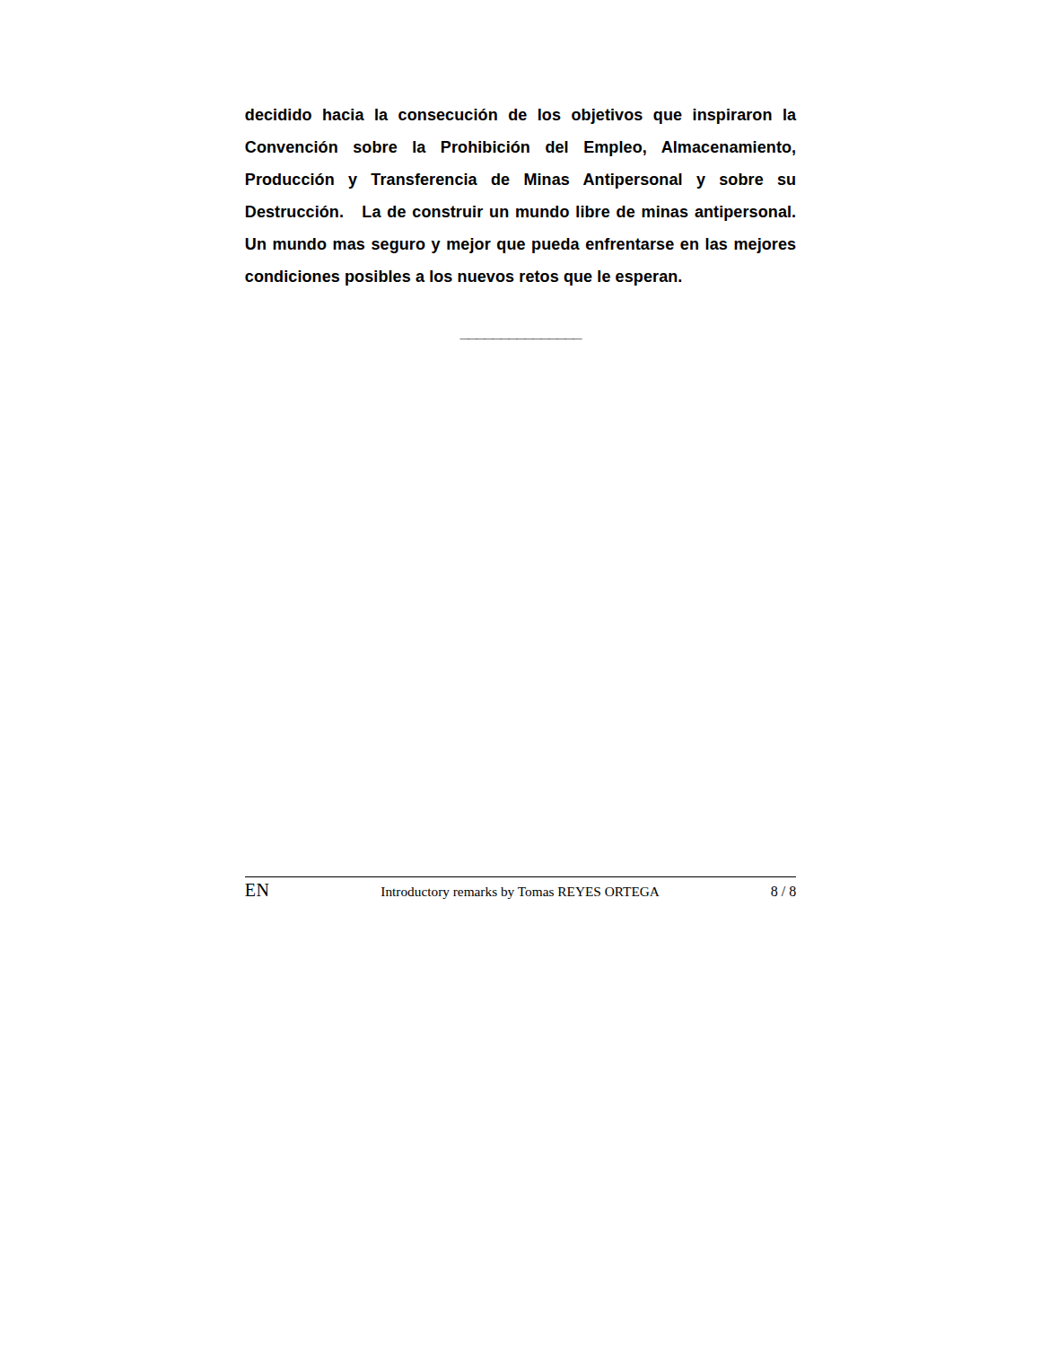decidido hacia la consecución de los objetivos que inspiraron la Convención sobre la Prohibición del Empleo, Almacenamiento, Producción y Transferencia de Minas Antipersonal y sobre su Destrucción. La de construir un mundo libre de minas antipersonal. Un mundo mas seguro y mejor que pueda enfrentarse en las mejores condiciones posibles a los nuevos retos que le esperan.
_______________
EN
Introductory remarks by Tomas REYES ORTEGA
8 / 8